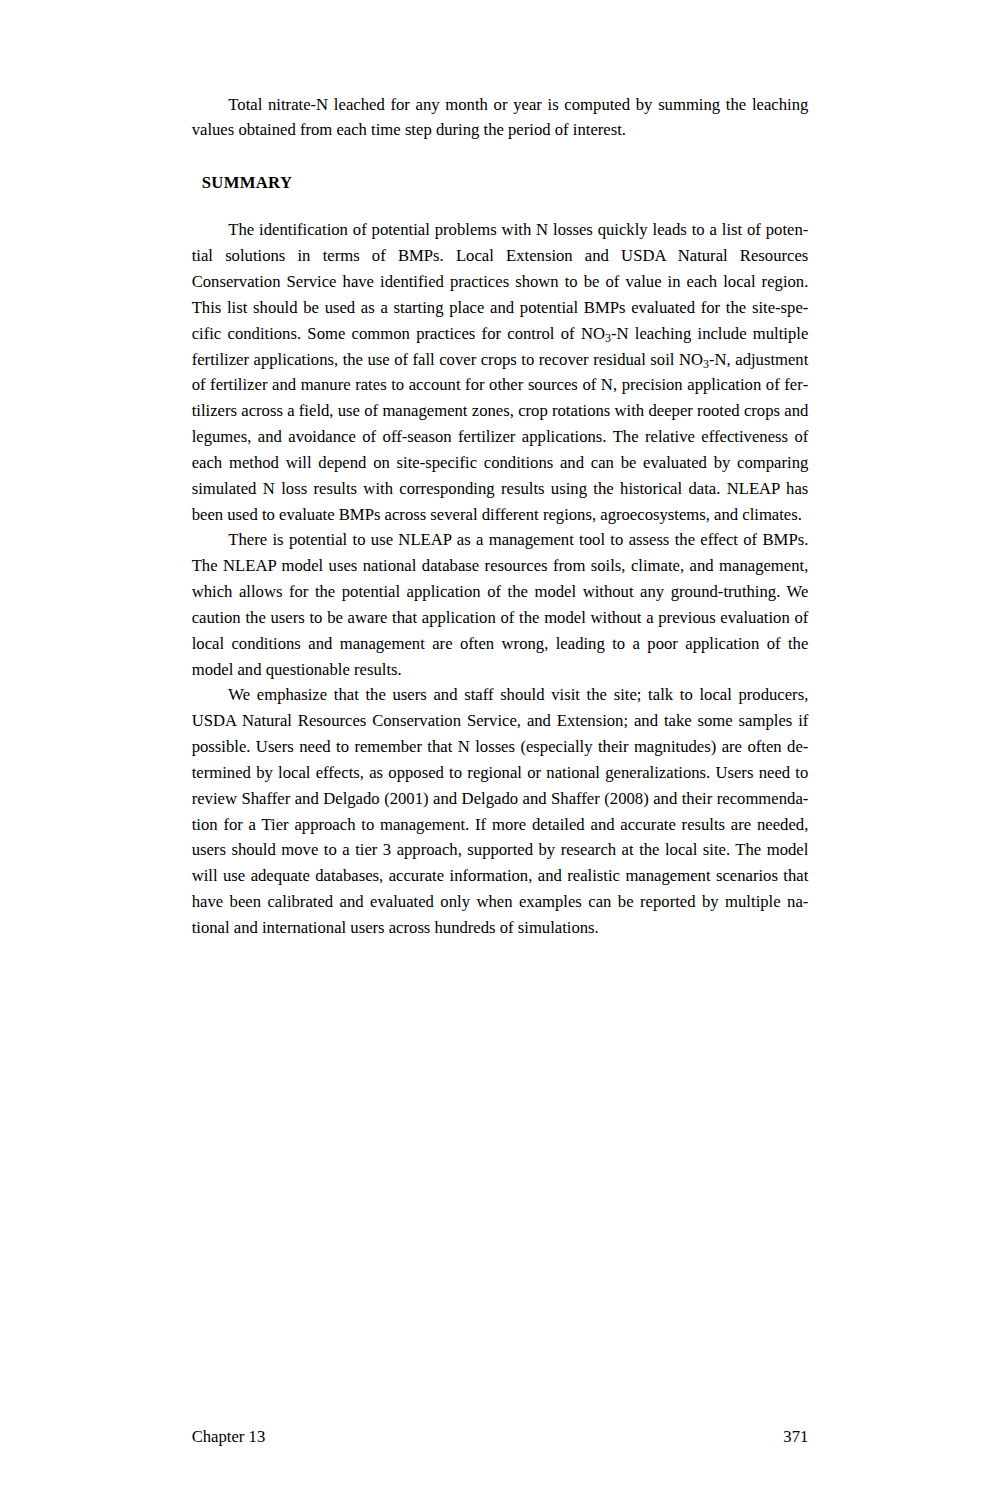Total nitrate-N leached for any month or year is computed by summing the leaching values obtained from each time step during the period of interest.
SUMMARY
The identification of potential problems with N losses quickly leads to a list of potential solutions in terms of BMPs. Local Extension and USDA Natural Resources Conservation Service have identified practices shown to be of value in each local region. This list should be used as a starting place and potential BMPs evaluated for the site-specific conditions. Some common practices for control of NO3-N leaching include multiple fertilizer applications, the use of fall cover crops to recover residual soil NO3-N, adjustment of fertilizer and manure rates to account for other sources of N, precision application of fertilizers across a field, use of management zones, crop rotations with deeper rooted crops and legumes, and avoidance of off-season fertilizer applications. The relative effectiveness of each method will depend on site-specific conditions and can be evaluated by comparing simulated N loss results with corresponding results using the historical data. NLEAP has been used to evaluate BMPs across several different regions, agroecosystems, and climates.
There is potential to use NLEAP as a management tool to assess the effect of BMPs. The NLEAP model uses national database resources from soils, climate, and management, which allows for the potential application of the model without any ground-truthing. We caution the users to be aware that application of the model without a previous evaluation of local conditions and management are often wrong, leading to a poor application of the model and questionable results.
We emphasize that the users and staff should visit the site; talk to local producers, USDA Natural Resources Conservation Service, and Extension; and take some samples if possible. Users need to remember that N losses (especially their magnitudes) are often determined by local effects, as opposed to regional or national generalizations. Users need to review Shaffer and Delgado (2001) and Delgado and Shaffer (2008) and their recommendation for a Tier approach to management. If more detailed and accurate results are needed, users should move to a tier 3 approach, supported by research at the local site. The model will use adequate databases, accurate information, and realistic management scenarios that have been calibrated and evaluated only when examples can be reported by multiple national and international users across hundreds of simulations.
Chapter 13 371